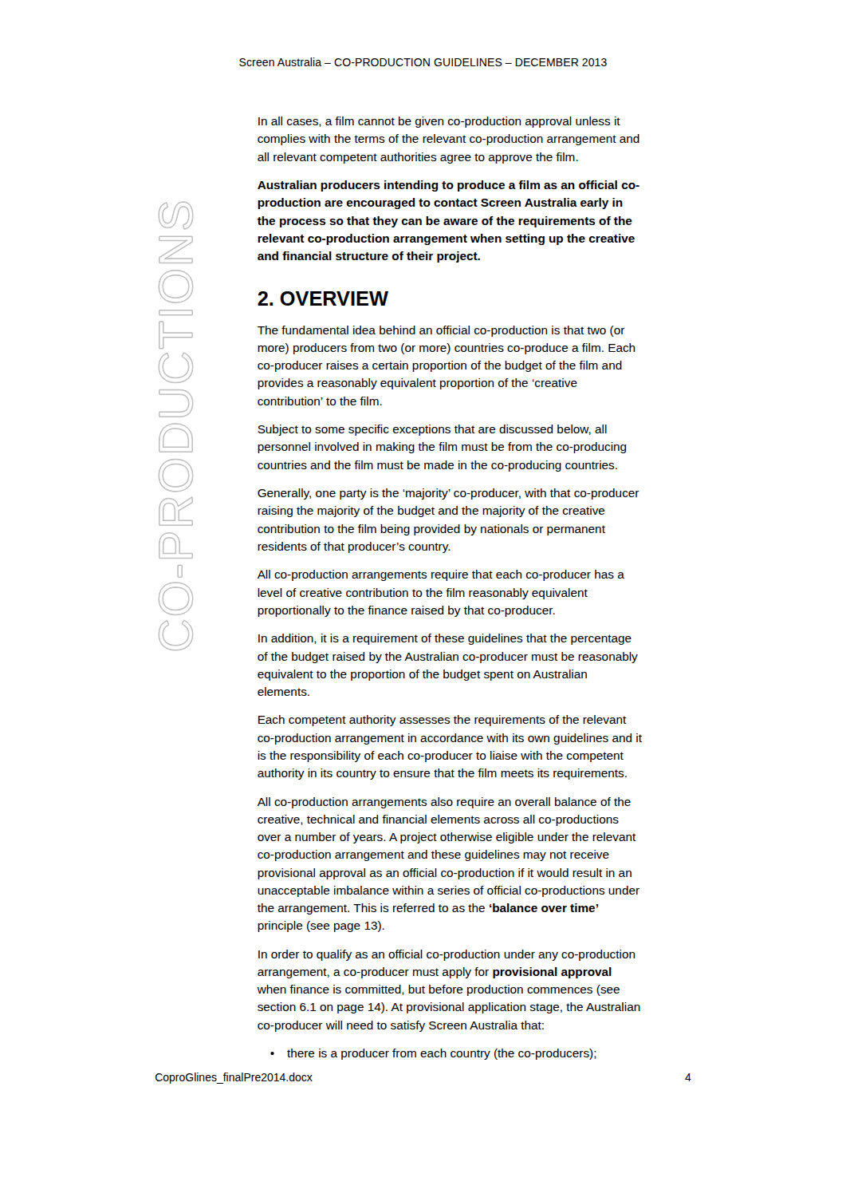Screen Australia – CO-PRODUCTION GUIDELINES – DECEMBER 2013
CO-PRODUCTIONS
In all cases, a film cannot be given co-production approval unless it complies with the terms of the relevant co-production arrangement and all relevant competent authorities agree to approve the film.
Australian producers intending to produce a film as an official co-production are encouraged to contact Screen Australia early in the process so that they can be aware of the requirements of the relevant co-production arrangement when setting up the creative and financial structure of their project.
2. OVERVIEW
The fundamental idea behind an official co-production is that two (or more) producers from two (or more) countries co-produce a film. Each co-producer raises a certain proportion of the budget of the film and provides a reasonably equivalent proportion of the ‘creative contribution’ to the film.
Subject to some specific exceptions that are discussed below, all personnel involved in making the film must be from the co-producing countries and the film must be made in the co-producing countries.
Generally, one party is the ‘majority’ co-producer, with that co-producer raising the majority of the budget and the majority of the creative contribution to the film being provided by nationals or permanent residents of that producer’s country.
All co-production arrangements require that each co-producer has a level of creative contribution to the film reasonably equivalent proportionally to the finance raised by that co-producer.
In addition, it is a requirement of these guidelines that the percentage of the budget raised by the Australian co-producer must be reasonably equivalent to the proportion of the budget spent on Australian elements.
Each competent authority assesses the requirements of the relevant co-production arrangement in accordance with its own guidelines and it is the responsibility of each co-producer to liaise with the competent authority in its country to ensure that the film meets its requirements.
All co-production arrangements also require an overall balance of the creative, technical and financial elements across all co-productions over a number of years. A project otherwise eligible under the relevant co-production arrangement and these guidelines may not receive provisional approval as an official co-production if it would result in an unacceptable imbalance within a series of official co-productions under the arrangement. This is referred to as the ‘balance over time’ principle (see page 13).
In order to qualify as an official co-production under any co-production arrangement, a co-producer must apply for provisional approval when finance is committed, but before production commences (see section 6.1 on page 14). At provisional application stage, the Australian co-producer will need to satisfy Screen Australia that:
there is a producer from each country (the co-producers);
CoproGlines_finalPre2014.docx
4